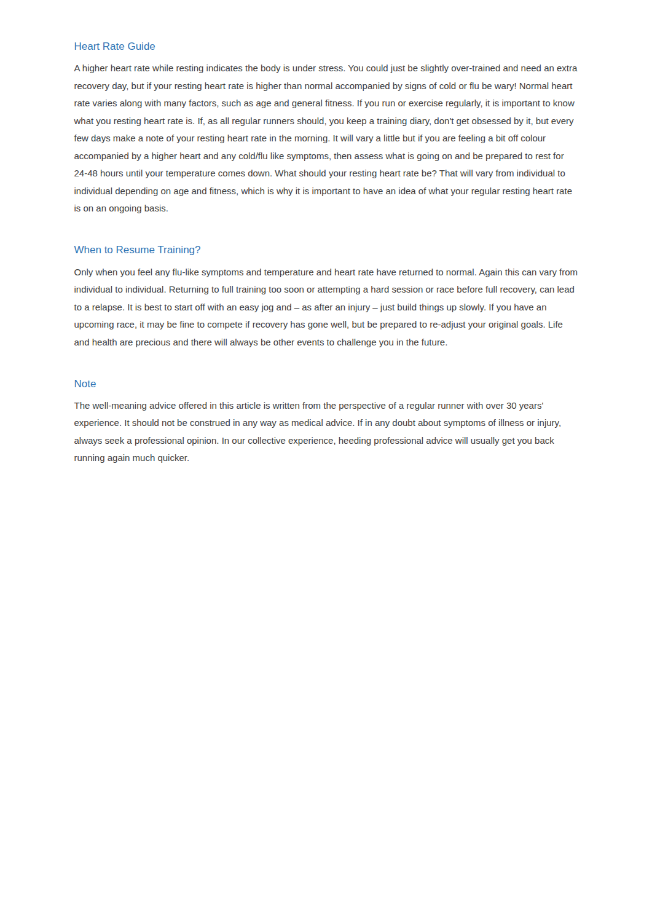Heart Rate Guide
A higher heart rate while resting indicates the body is under stress. You could just be slightly over-trained and need an extra recovery day, but if your resting heart rate is higher than normal accompanied by signs of cold or flu be wary! Normal heart rate varies along with many factors, such as age and general fitness. If you run or exercise regularly, it is important to know what you resting heart rate is. If, as all regular runners should, you keep a training diary, don't get obsessed by it, but every few days make a note of your resting heart rate in the morning. It will vary a little but if you are feeling a bit off colour accompanied by a higher heart and any cold/flu like symptoms, then assess what is going on and be prepared to rest for 24-48 hours until your temperature comes down. What should your resting heart rate be? That will vary from individual to individual depending on age and fitness, which is why it is important to have an idea of what your regular resting heart rate is on an ongoing basis.
When to Resume Training?
Only when you feel any flu-like symptoms and temperature and heart rate have returned to normal. Again this can vary from individual to individual. Returning to full training too soon or attempting a hard session or race before full recovery, can lead to a relapse. It is best to start off with an easy jog and – as after an injury – just build things up slowly. If you have an upcoming race, it may be fine to compete if recovery has gone well, but be prepared to re-adjust your original goals. Life and health are precious and there will always be other events to challenge you in the future.
Note
The well-meaning advice offered in this article is written from the perspective of a regular runner with over 30 years' experience. It should not be construed in any way as medical advice. If in any doubt about symptoms of illness or injury, always seek a professional opinion. In our collective experience, heeding professional advice will usually get you back running again much quicker.